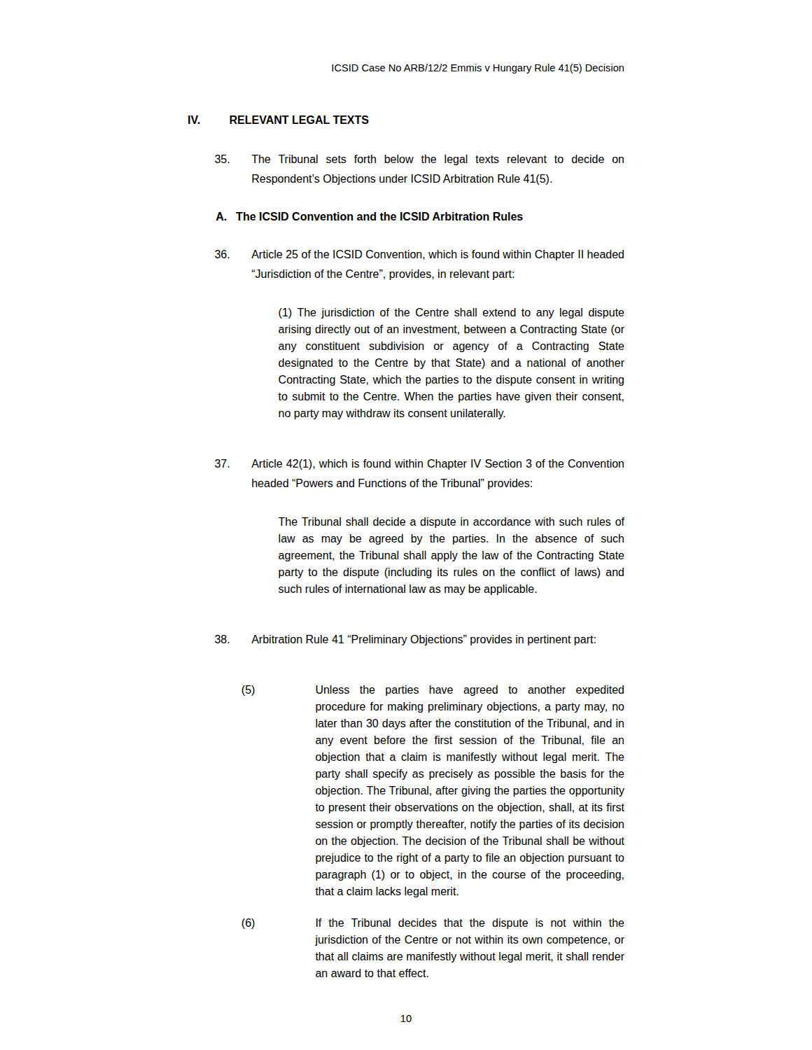ICSID Case No ARB/12/2 Emmis v Hungary Rule 41(5) Decision
IV. RELEVANT LEGAL TEXTS
35. The Tribunal sets forth below the legal texts relevant to decide on Respondent’s Objections under ICSID Arbitration Rule 41(5).
A. The ICSID Convention and the ICSID Arbitration Rules
36. Article 25 of the ICSID Convention, which is found within Chapter II headed “Jurisdiction of the Centre”, provides, in relevant part:
(1) The jurisdiction of the Centre shall extend to any legal dispute arising directly out of an investment, between a Contracting State (or any constituent subdivision or agency of a Contracting State designated to the Centre by that State) and a national of another Contracting State, which the parties to the dispute consent in writing to submit to the Centre. When the parties have given their consent, no party may withdraw its consent unilaterally.
37. Article 42(1), which is found within Chapter IV Section 3 of the Convention headed “Powers and Functions of the Tribunal” provides:
The Tribunal shall decide a dispute in accordance with such rules of law as may be agreed by the parties. In the absence of such agreement, the Tribunal shall apply the law of the Contracting State party to the dispute (including its rules on the conflict of laws) and such rules of international law as may be applicable.
38. Arbitration Rule 41 “Preliminary Objections” provides in pertinent part:
(5) Unless the parties have agreed to another expedited procedure for making preliminary objections, a party may, no later than 30 days after the constitution of the Tribunal, and in any event before the first session of the Tribunal, file an objection that a claim is manifestly without legal merit. The party shall specify as precisely as possible the basis for the objection. The Tribunal, after giving the parties the opportunity to present their observations on the objection, shall, at its first session or promptly thereafter, notify the parties of its decision on the objection. The decision of the Tribunal shall be without prejudice to the right of a party to file an objection pursuant to paragraph (1) or to object, in the course of the proceeding, that a claim lacks legal merit.
(6) If the Tribunal decides that the dispute is not within the jurisdiction of the Centre or not within its own competence, or that all claims are manifestly without legal merit, it shall render an award to that effect.
10